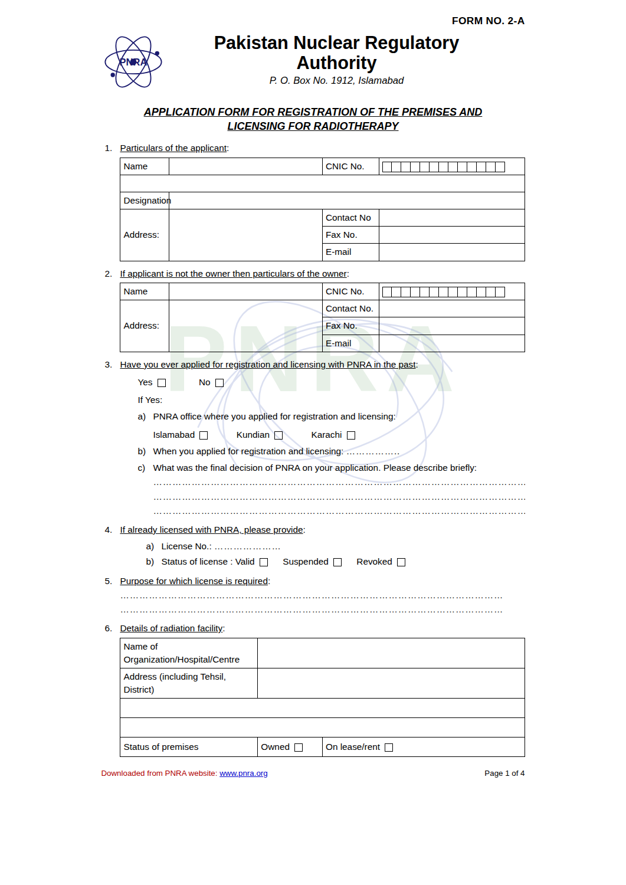PNRA
FORM NO. 2-A
PNRA
Pakistan Nuclear Regulatory Authority
P. O. Box No. 1912, Islamabad
APPLICATION FORM FOR REGISTRATION OF THE PREMISES AND
LICENSING FOR RADIOTHERAPY
Particulars of the applicant:
| Name | | CNIC No. | |
| Designation | |
| Address: | | Contact No | |
| Fax No. | |
| E-mail | |
If applicant is not the owner then particulars of the owner:
| Name | | CNIC No. | |
| Address: | | Contact No. | |
| Fax No. | |
| E-mail | |
Have you ever applied for registration and licensing with PNRA in the past:
Yes No
If Yes:
PNRA office where you applied for registration and licensing:
Islamabad Kundian Karachi
When you applied for registration and licensing: ……………..
What was the final decision of PNRA on your application. Please describe briefly: ………………………………………………………………………………………………………… ………………………………………………………………………………………………………… …………………………………………………………………………………………………………
If already licensed with PNRA, please provide:
License No.: …………………
Status of license : Valid Suspended Revoked
Purpose for which license is required: ………………………………………………………………………………………………………… …………………………………………………………………………………………………………
Details of radiation facility:
| Name of Organization/Hospital/Centre | |
| Address (including Tehsil, District) | |
| Status of premises | Owned | On lease/rent |
Downloaded from PNRA website: www.pnra.org
Page 1 of 4